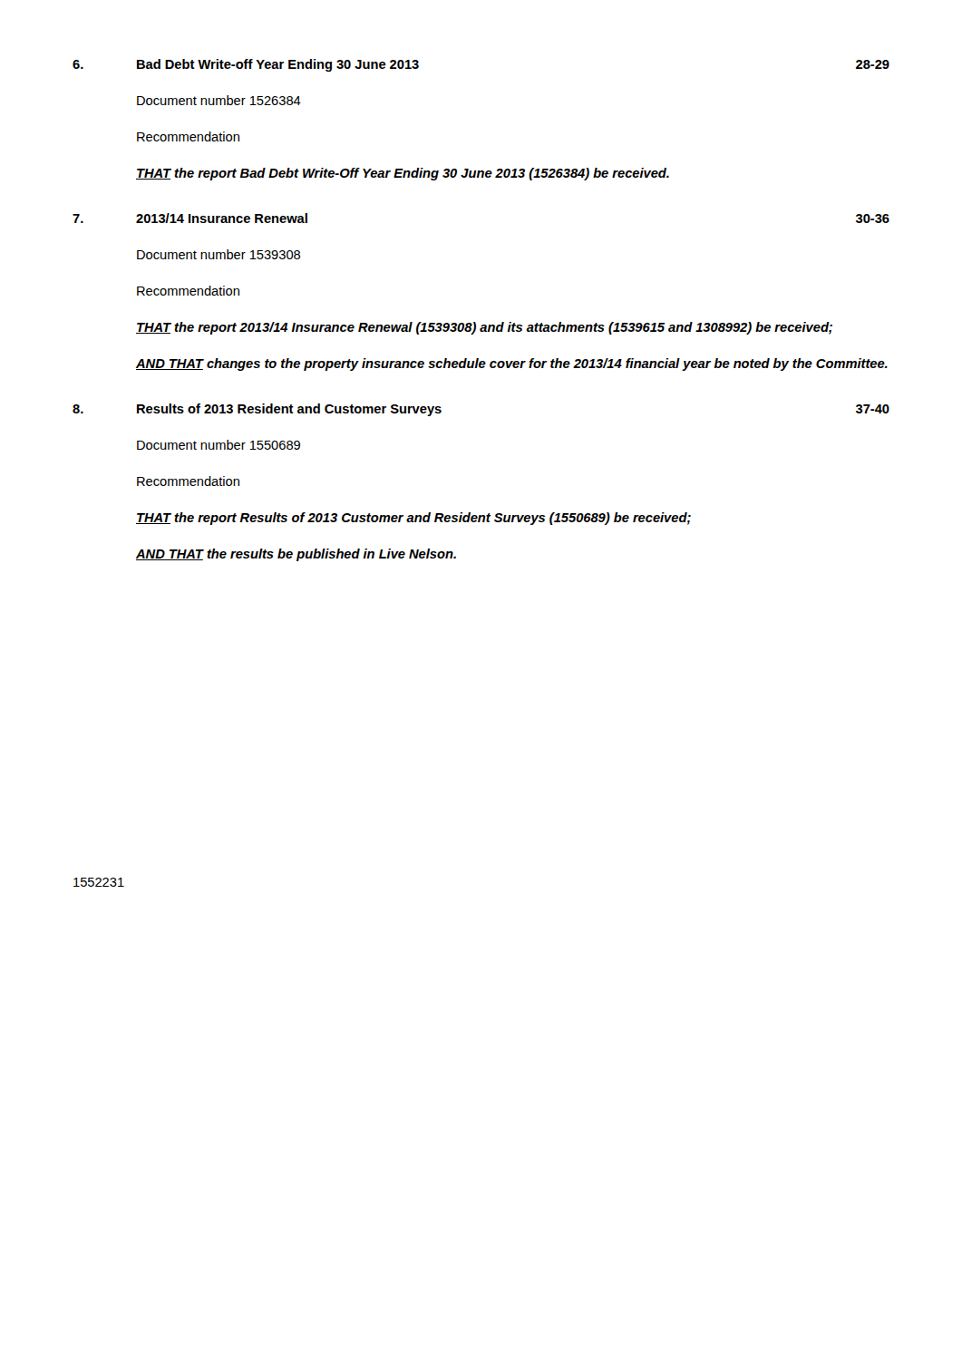6. Bad Debt Write-off Year Ending 30 June 2013 28-29
Document number 1526384
Recommendation
THAT the report Bad Debt Write-Off Year Ending 30 June 2013 (1526384) be received.
7. 2013/14 Insurance Renewal 30-36
Document number 1539308
Recommendation
THAT the report 2013/14 Insurance Renewal (1539308) and its attachments (1539615 and 1308992) be received;
AND THAT changes to the property insurance schedule cover for the 2013/14 financial year be noted by the Committee.
8. Results of 2013 Resident and Customer Surveys 37-40
Document number 1550689
Recommendation
THAT the report Results of 2013 Customer and Resident Surveys (1550689) be received;
AND THAT the results be published in Live Nelson.
1552231